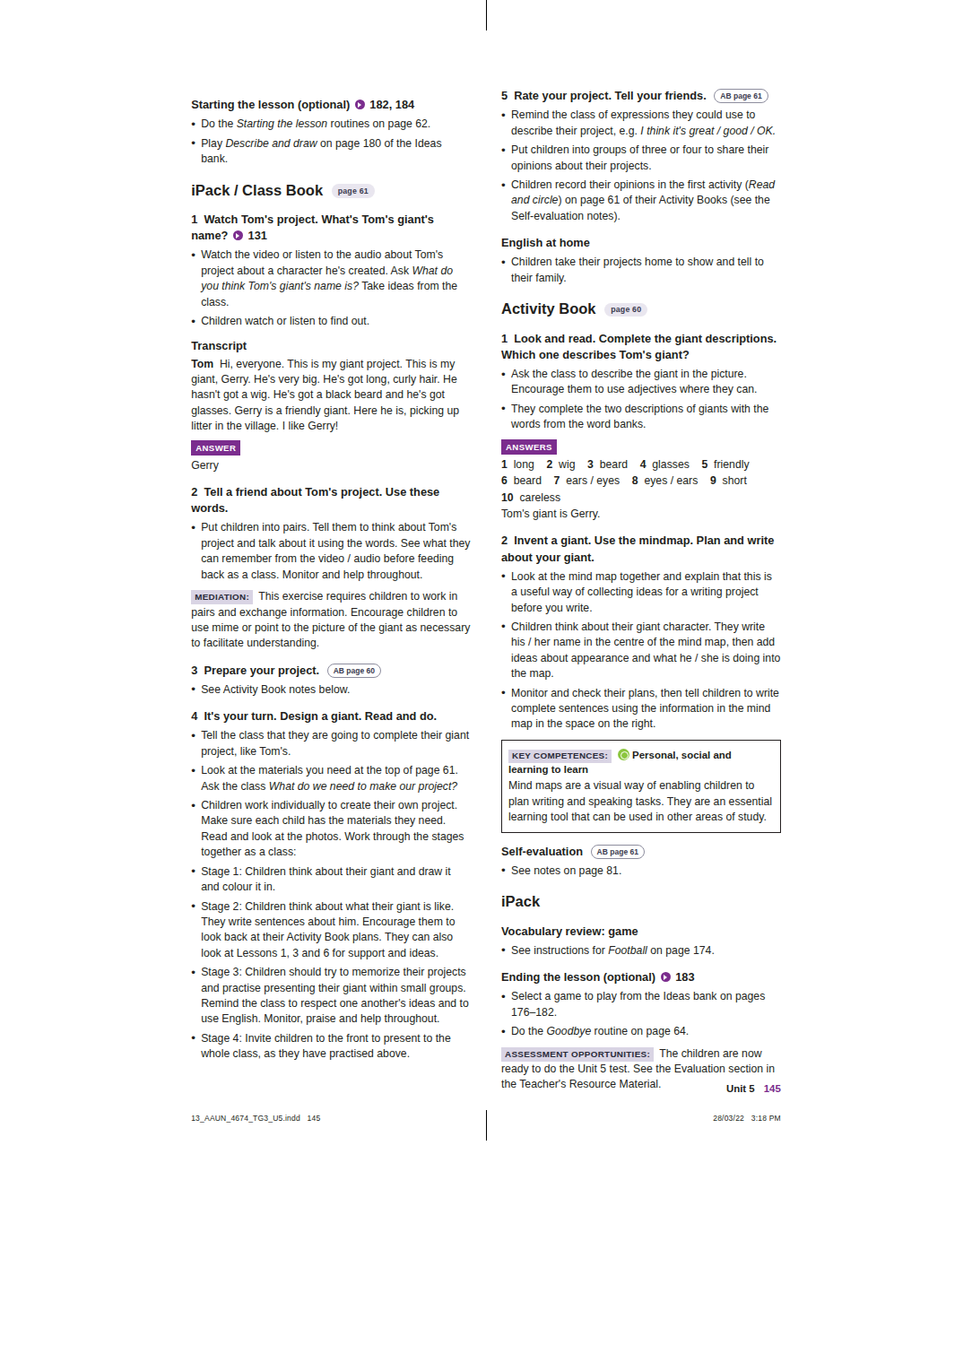Starting the lesson (optional) 182, 184
Do the Starting the lesson routines on page 62.
Play Describe and draw on page 180 of the Ideas bank.
iPack / Class Book page 61
1 Watch Tom's project. What's Tom's giant's name? 131
Watch the video or listen to the audio about Tom's project about a character he's created. Ask What do you think Tom's giant's name is? Take ideas from the class.
Children watch or listen to find out.
Transcript
Tom Hi, everyone. This is my giant project. This is my giant, Gerry. He's very big. He's got long, curly hair. He hasn't got a wig. He's got a black beard and he's got glasses. Gerry is a friendly giant. Here he is, picking up litter in the village. I like Gerry!
ANSWER
Gerry
2 Tell a friend about Tom's project. Use these words.
Put children into pairs. Tell them to think about Tom's project and talk about it using the words. See what they can remember from the video / audio before feeding back as a class. Monitor and help throughout.
MEDIATION: This exercise requires children to work in pairs and exchange information. Encourage children to use mime or point to the picture of the giant as necessary to facilitate understanding.
3 Prepare your project. AB page 60
See Activity Book notes below.
4 It's your turn. Design a giant. Read and do.
Tell the class that they are going to complete their giant project, like Tom's.
Look at the materials you need at the top of page 61. Ask the class What do we need to make our project?
Children work individually to create their own project. Make sure each child has the materials they need. Read and look at the photos. Work through the stages together as a class:
Stage 1: Children think about their giant and draw it and colour it in.
Stage 2: Children think about what their giant is like. They write sentences about him. Encourage them to look back at their Activity Book plans. They can also look at Lessons 1, 3 and 6 for support and ideas.
Stage 3: Children should try to memorize their projects and practise presenting their giant within small groups. Remind the class to respect one another's ideas and to use English. Monitor, praise and help throughout.
Stage 4: Invite children to the front to present to the whole class, as they have practised above.
5 Rate your project. Tell your friends. AB page 61
Remind the class of expressions they could use to describe their project, e.g. I think it's great / good / OK.
Put children into groups of three or four to share their opinions about their projects.
Children record their opinions in the first activity (Read and circle) on page 61 of their Activity Books (see the Self-evaluation notes).
English at home
Children take their projects home to show and tell to their family.
Activity Book page 60
1 Look and read. Complete the giant descriptions. Which one describes Tom's giant?
Ask the class to describe the giant in the picture. Encourage them to use adjectives where they can.
They complete the two descriptions of giants with the words from the word banks.
ANSWERS
1 long 2 wig 3 beard 4 glasses 5 friendly
6 beard 7 ears / eyes 8 eyes / ears 9 short
10 careless
Tom's giant is Gerry.
2 Invent a giant. Use the mindmap. Plan and write about your giant.
Look at the mind map together and explain that this is a useful way of collecting ideas for a writing project before you write.
Children think about their giant character. They write his / her name in the centre of the mind map, then add ideas about appearance and what he / she is doing into the map.
Monitor and check their plans, then tell children to write complete sentences using the information in the mind map in the space on the right.
KEY COMPETENCES: Personal, social and learning to learn
Mind maps are a visual way of enabling children to plan writing and speaking tasks. They are an essential learning tool that can be used in other areas of study.
Self-evaluation AB page 61
See notes on page 81.
iPack
Vocabulary review: game
See instructions for Football on page 174.
Ending the lesson (optional) 183
Select a game to play from the Ideas bank on pages 176–182.
Do the Goodbye routine on page 64.
ASSESSMENT OPPORTUNITIES: The children are now ready to do the Unit 5 test. See the Evaluation section in the Teacher's Resource Material.
Unit 5145
13_AAUN_4674_TG3_U5.indd 145 28/03/22 3:18 PM